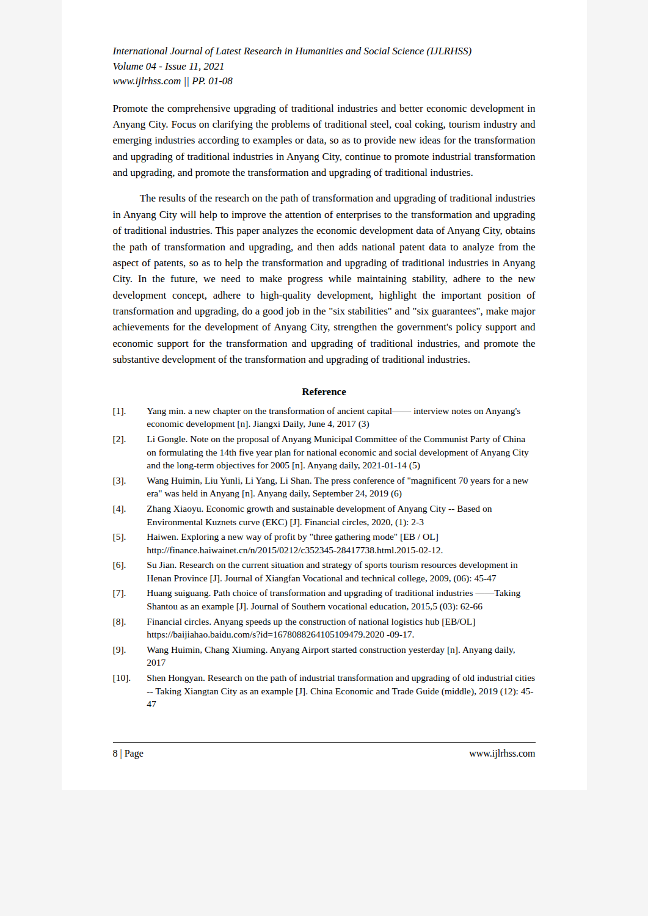International Journal of Latest Research in Humanities and Social Science (IJLRHSS) Volume 04 - Issue 11, 2021 www.ijlrhss.com || PP. 01-08
Promote the comprehensive upgrading of traditional industries and better economic development in Anyang City. Focus on clarifying the problems of traditional steel, coal coking, tourism industry and emerging industries according to examples or data, so as to provide new ideas for the transformation and upgrading of traditional industries in Anyang City, continue to promote industrial transformation and upgrading, and promote the transformation and upgrading of traditional industries.
The results of the research on the path of transformation and upgrading of traditional industries in Anyang City will help to improve the attention of enterprises to the transformation and upgrading of traditional industries. This paper analyzes the economic development data of Anyang City, obtains the path of transformation and upgrading, and then adds national patent data to analyze from the aspect of patents, so as to help the transformation and upgrading of traditional industries in Anyang City. In the future, we need to make progress while maintaining stability, adhere to the new development concept, adhere to high-quality development, highlight the important position of transformation and upgrading, do a good job in the "six stabilities" and "six guarantees", make major achievements for the development of Anyang City, strengthen the government's policy support and economic support for the transformation and upgrading of traditional industries, and promote the substantive development of the transformation and upgrading of traditional industries.
Reference
[1]. Yang min. a new chapter on the transformation of ancient capital—— interview notes on Anyang's economic development [n]. Jiangxi Daily, June 4, 2017 (3)
[2]. Li Gongle. Note on the proposal of Anyang Municipal Committee of the Communist Party of China on formulating the 14th five year plan for national economic and social development of Anyang City and the long-term objectives for 2005 [n]. Anyang daily, 2021-01-14 (5)
[3]. Wang Huimin, Liu Yunli, Li Yang, Li Shan. The press conference of "magnificent 70 years for a new era" was held in Anyang [n]. Anyang daily, September 24, 2019 (6)
[4]. Zhang Xiaoyu. Economic growth and sustainable development of Anyang City -- Based on Environmental Kuznets curve (EKC) [J]. Financial circles, 2020, (1): 2-3
[5]. Haiwen. Exploring a new way of profit by "three gathering mode" [EB / OL] http://finance.haiwainet.cn/n/2015/0212/c352345-28417738.html.2015-02-12.
[6]. Su Jian. Research on the current situation and strategy of sports tourism resources development in Henan Province [J]. Journal of Xiangfan Vocational and technical college, 2009, (06): 45-47
[7]. Huang suiguang. Path choice of transformation and upgrading of traditional industries ——Taking Shantou as an example [J]. Journal of Southern vocational education, 2015,5 (03): 62-66
[8]. Financial circles. Anyang speeds up the construction of national logistics hub [EB/OL] https://baijiahao.baidu.com/s?id=1678088264105109479.2020 -09-17.
[9]. Wang Huimin, Chang Xiuming. Anyang Airport started construction yesterday [n]. Anyang daily, 2017
[10]. Shen Hongyan. Research on the path of industrial transformation and upgrading of old industrial cities -- Taking Xiangtan City as an example [J]. China Economic and Trade Guide (middle), 2019 (12): 45-47
8 | Page www.ijlrhss.com